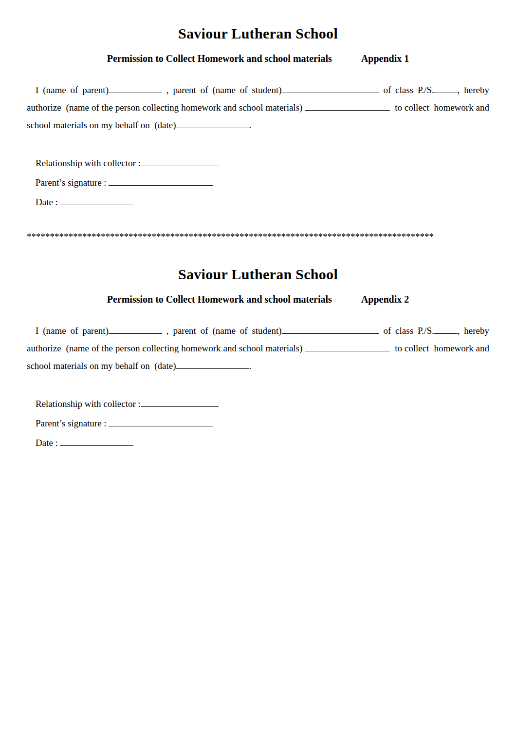Saviour Lutheran School
Permission to Collect Homework and school materials Appendix 1
I (name of parent) , parent of (name of student) of class P./S. , hereby authorize (name of the person collecting homework and school materials) to collect homework and school materials on my behalf on (date) .
Relationship with collector :
Parent’s signature :
Date :
****************************************************************************************
Saviour Lutheran School
Permission to Collect Homework and school materials Appendix 2
I (name of parent) , parent of (name of student) of class P./S. , hereby authorize (name of the person collecting homework and school materials) to collect homework and school materials on my behalf on (date) .
Relationship with collector :
Parent’s signature :
Date :